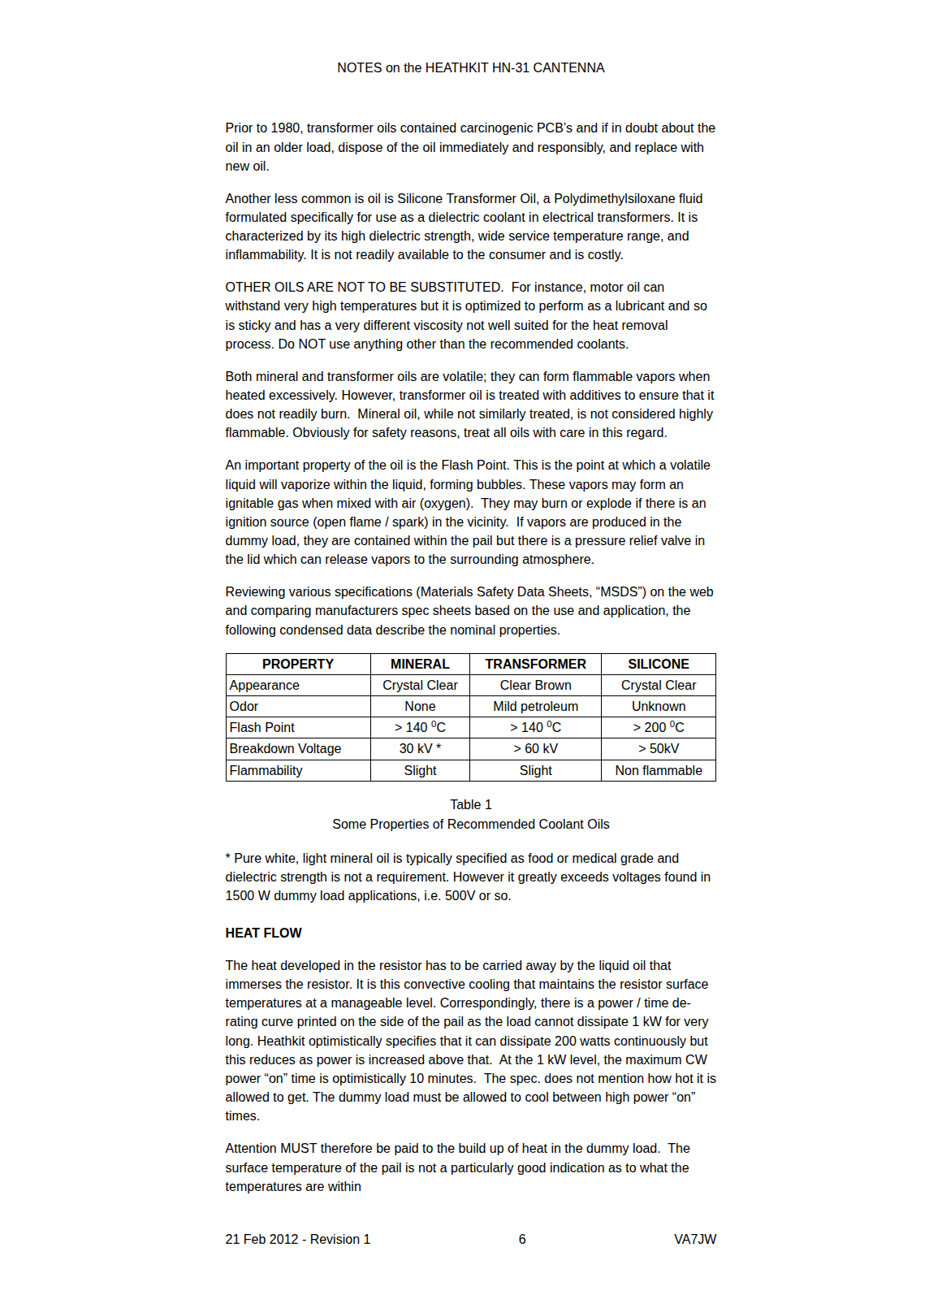NOTES on the HEATHKIT HN-31 CANTENNA
Prior to 1980, transformer oils contained carcinogenic PCB’s and if in doubt about the oil in an older load, dispose of the oil immediately and responsibly, and replace with new oil.
Another less common is oil is Silicone Transformer Oil, a Polydimethylsiloxane fluid formulated specifically for use as a dielectric coolant in electrical transformers. It is characterized by its high dielectric strength, wide service temperature range, and inflammability. It is not readily available to the consumer and is costly.
OTHER OILS ARE NOT TO BE SUBSTITUTED. For instance, motor oil can withstand very high temperatures but it is optimized to perform as a lubricant and so is sticky and has a very different viscosity not well suited for the heat removal process. Do NOT use anything other than the recommended coolants.
Both mineral and transformer oils are volatile; they can form flammable vapors when heated excessively. However, transformer oil is treated with additives to ensure that it does not readily burn. Mineral oil, while not similarly treated, is not considered highly flammable. Obviously for safety reasons, treat all oils with care in this regard.
An important property of the oil is the Flash Point. This is the point at which a volatile liquid will vaporize within the liquid, forming bubbles. These vapors may form an ignitable gas when mixed with air (oxygen). They may burn or explode if there is an ignition source (open flame / spark) in the vicinity. If vapors are produced in the dummy load, they are contained within the pail but there is a pressure relief valve in the lid which can release vapors to the surrounding atmosphere.
Reviewing various specifications (Materials Safety Data Sheets, “MSDS”) on the web and comparing manufacturers spec sheets based on the use and application, the following condensed data describe the nominal properties.
| PROPERTY | MINERAL | TRANSFORMER | SILICONE |
| --- | --- | --- | --- |
| Appearance | Crystal Clear | Clear Brown | Crystal Clear |
| Odor | None | Mild petroleum | Unknown |
| Flash Point | > 140 0 C | > 140 0 C | > 200 0 C |
| Breakdown Voltage | 30 kV * | > 60 kV | > 50kV |
| Flammability | Slight | Slight | Non flammable |
Table 1 Some Properties of Recommended Coolant Oils
* Pure white, light mineral oil is typically specified as food or medical grade and dielectric strength is not a requirement. However it greatly exceeds voltages found in 1500 W dummy load applications, i.e. 500V or so.
HEAT FLOW
The heat developed in the resistor has to be carried away by the liquid oil that immerses the resistor. It is this convective cooling that maintains the resistor surface temperatures at a manageable level. Correspondingly, there is a power / time de-rating curve printed on the side of the pail as the load cannot dissipate 1 kW for very long. Heathkit optimistically specifies that it can dissipate 200 watts continuously but this reduces as power is increased above that. At the 1 kW level, the maximum CW power “on” time is optimistically 10 minutes. The spec. does not mention how hot it is allowed to get. The dummy load must be allowed to cool between high power “on” times.
Attention MUST therefore be paid to the build up of heat in the dummy load. The surface temperature of the pail is not a particularly good indication as to what the temperatures are within
21 Feb 2012 - Revision 1
6
VA7JW